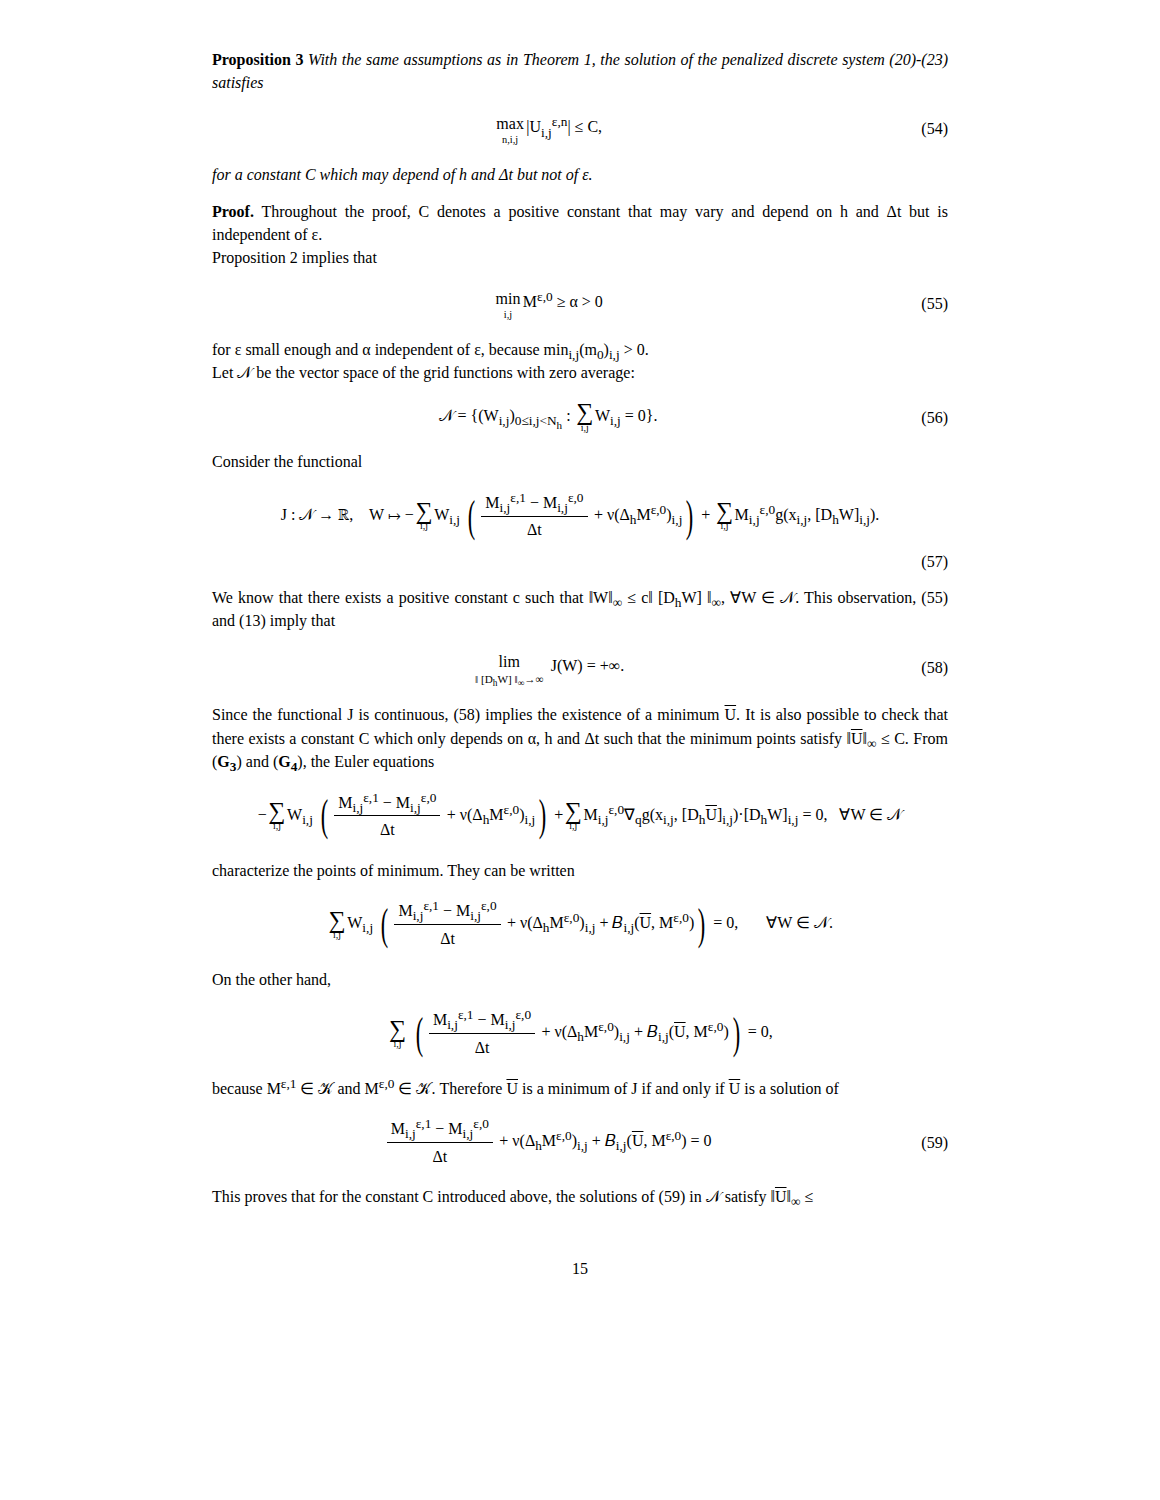Proposition 3 With the same assumptions as in Theorem 1, the solution of the penalized discrete system (20)-(23) satisfies
max n,i,j|Ui,jε,n| ≤ C,
(54)
for a constant C which may depend of h and Δt but not of ε.
Proof. Throughout the proof, C denotes a positive constant that may vary and depend on h and Δt but is independent of ε.
Proposition 2 implies that
min i,j Mε,0 ≥ α > 0
(55)
for ε small enough and α independent of ε, because mini,j(m0)i,j > 0.
Let 𝒩 be the vector space of the grid functions with zero average:
𝒩 = {(Wi,j)0≤i,j<Nh : ∑i,j Wi,j = 0}.
(56)
Consider the functional
J : 𝒩 → ℝ, W ↦ −∑i,j Wi,j (Mi,jε,1 − Mi,jε,0 Δt + ν(ΔhMε,0)i,j) + ∑i,j Mi,jε,0g(xi,j, [DhW]i,j).
(57)
We know that there exists a positive constant c such that ‖W‖∞ ≤ c‖ [DhW] ‖∞, ∀W ∈ 𝒩. This observation, (55) and (13) imply that
lim‖ [DhW] ‖∞→∞ J(W) = +∞.
(58)
Since the functional J is continuous, (58) implies the existence of a minimum U. It is also possible to check that there exists a constant C which only depends on α, h and Δt such that the minimum points satisfy ‖U‖∞ ≤ C. From (G3) and (G4), the Euler equations
−∑i,j Wi,j (Mi,jε,1 − Mi,jε,0 Δt + ν(ΔhMε,0)i,j) +∑i,j Mi,jε,0∇qg(xi,j, [DhU]i,j)·[DhW]i,j = 0, ∀W ∈ 𝒩
characterize the points of minimum. They can be written
∑i,j Wi,j (Mi,jε,1 − Mi,jε,0 Δt + ν(ΔhMε,0)i,j + 𝐵i,j(U, Mε,0)) = 0, ∀W ∈ 𝒩.
On the other hand,
∑i,j (Mi,jε,1 − Mi,jε,0 Δt + ν(ΔhMε,0)i,j + 𝐵i,j(U, Mε,0)) = 0,
because Mε,1 ∈ 𝒦 and Mε,0 ∈ 𝒦. Therefore U is a minimum of J if and only if U is a solution of
Mi,jε,1 − Mi,jε,0 Δt + ν(ΔhMε,0)i,j + 𝐵i,j(U, Mε,0) = 0
(59)
This proves that for the constant C introduced above, the solutions of (59) in 𝒩 satisfy ‖U‖∞ ≤
15